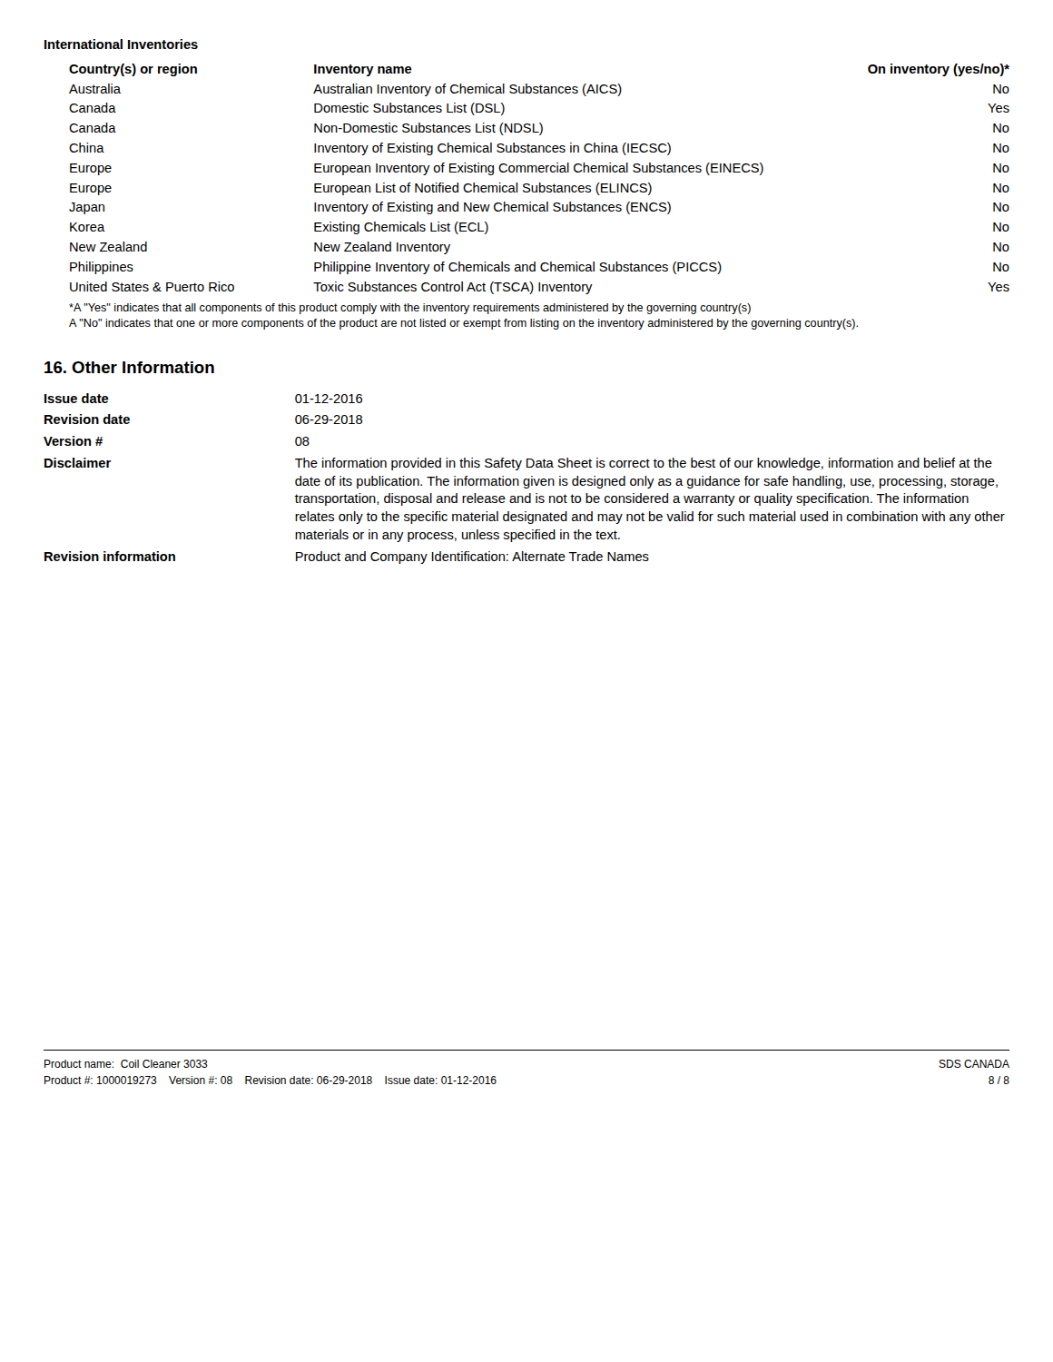International Inventories
| Country(s) or region | Inventory name | On inventory (yes/no)* |
| --- | --- | --- |
| Australia | Australian Inventory of Chemical Substances (AICS) | No |
| Canada | Domestic Substances List (DSL) | Yes |
| Canada | Non-Domestic Substances List (NDSL) | No |
| China | Inventory of Existing Chemical Substances in China (IECSC) | No |
| Europe | European Inventory of Existing Commercial Chemical Substances (EINECS) | No |
| Europe | European List of Notified Chemical Substances (ELINCS) | No |
| Japan | Inventory of Existing and New Chemical Substances (ENCS) | No |
| Korea | Existing Chemicals List (ECL) | No |
| New Zealand | New Zealand Inventory | No |
| Philippines | Philippine Inventory of Chemicals and Chemical Substances (PICCS) | No |
| United States & Puerto Rico | Toxic Substances Control Act (TSCA) Inventory | Yes |
*A "Yes" indicates that all components of this product comply with the inventory requirements administered by the governing country(s)
A "No" indicates that one or more components of the product are not listed or exempt from listing on the inventory administered by the governing country(s).
16. Other Information
| Issue date | 01-12-2016 |
| Revision date | 06-29-2018 |
| Version # | 08 |
| Disclaimer | The information provided in this Safety Data Sheet is correct to the best of our knowledge, information and belief at the date of its publication. The information given is designed only as a guidance for safe handling, use, processing, storage, transportation, disposal and release and is not to be considered a warranty or quality specification. The information relates only to the specific material designated and may not be valid for such material used in combination with any other materials or in any process, unless specified in the text. |
| Revision information | Product and Company Identification: Alternate Trade Names |
| Product name: Coil Cleaner 3033 | SDS CANADA |
| Product #: 1000019273 Version #: 08 Revision date: 06-29-2018 Issue date: 01-12-2016 | 8 / 8 |